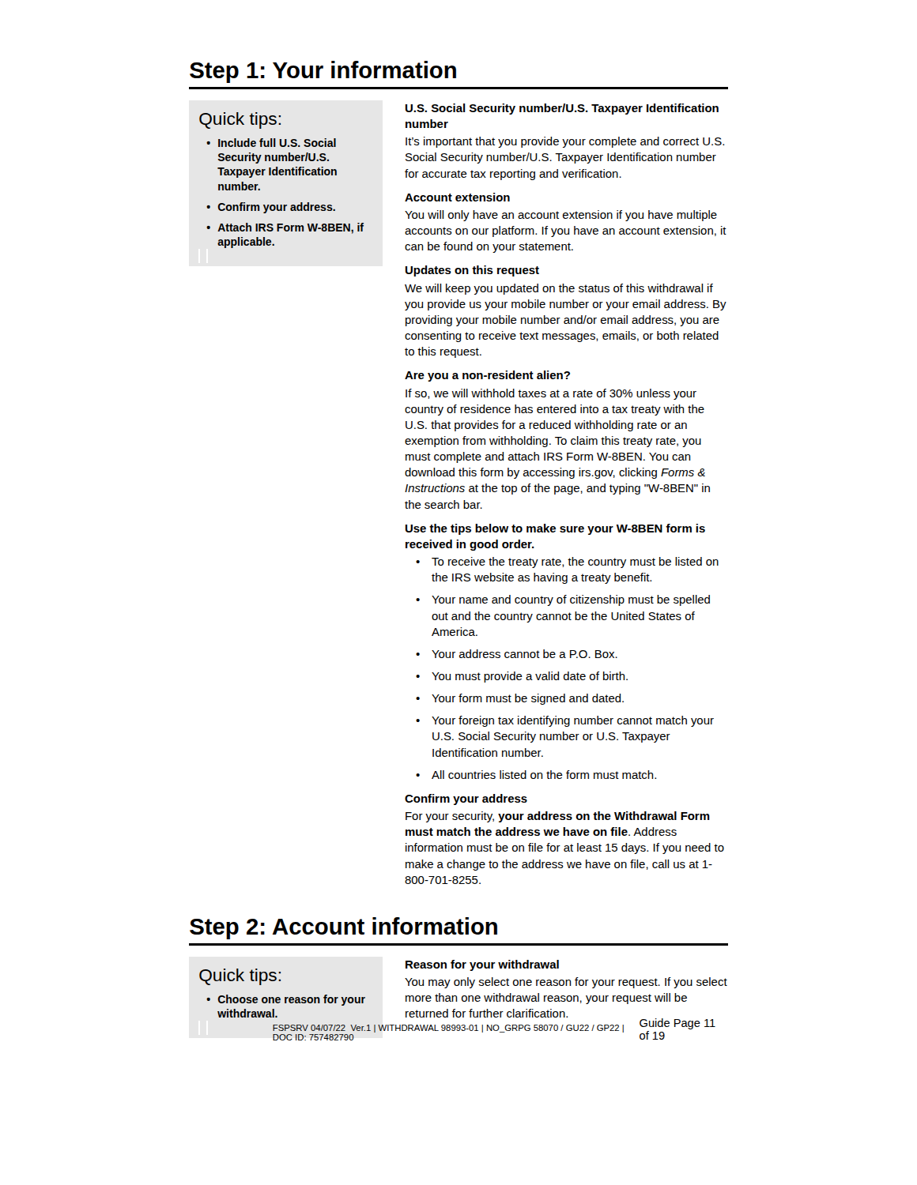Step 1: Your information
Quick tips:
Include full U.S. Social Security number/U.S. Taxpayer Identification number.
Confirm your address.
Attach IRS Form W-8BEN, if applicable.
U.S. Social Security number/U.S. Taxpayer Identification number
It’s important that you provide your complete and correct U.S. Social Security number/U.S. Taxpayer Identification number for accurate tax reporting and verification.
Account extension
You will only have an account extension if you have multiple accounts on our platform. If you have an account extension, it can be found on your statement.
Updates on this request
We will keep you updated on the status of this withdrawal if you provide us your mobile number or your email address. By providing your mobile number and/or email address, you are consenting to receive text messages, emails, or both related to this request.
Are you a non-resident alien?
If so, we will withhold taxes at a rate of 30% unless your country of residence has entered into a tax treaty with the U.S. that provides for a reduced withholding rate or an exemption from withholding. To claim this treaty rate, you must complete and attach IRS Form W-8BEN. You can download this form by accessing irs.gov, clicking Forms & Instructions at the top of the page, and typing "W-8BEN" in the search bar.
Use the tips below to make sure your W-8BEN form is received in good order.
To receive the treaty rate, the country must be listed on the IRS website as having a treaty benefit.
Your name and country of citizenship must be spelled out and the country cannot be the United States of America.
Your address cannot be a P.O. Box.
You must provide a valid date of birth.
Your form must be signed and dated.
Your foreign tax identifying number cannot match your U.S. Social Security number or U.S. Taxpayer Identification number.
All countries listed on the form must match.
Confirm your address
For your security, your address on the Withdrawal Form must match the address we have on file. Address information must be on file for at least 15 days. If you need to make a change to the address we have on file, call us at 1-800-701-8255.
Step 2: Account information
Quick tips:
Choose one reason for your withdrawal.
Reason for your withdrawal
You may only select one reason for your request. If you select more than one withdrawal reason, your request will be returned for further clarification.
FSPSRV 04/07/22 Ver.1 | WITHDRAWAL 98993-01 | NO_GRPG 58070 / GU22 / GP22 | DOC ID: 757482790
Guide Page 11 of 19